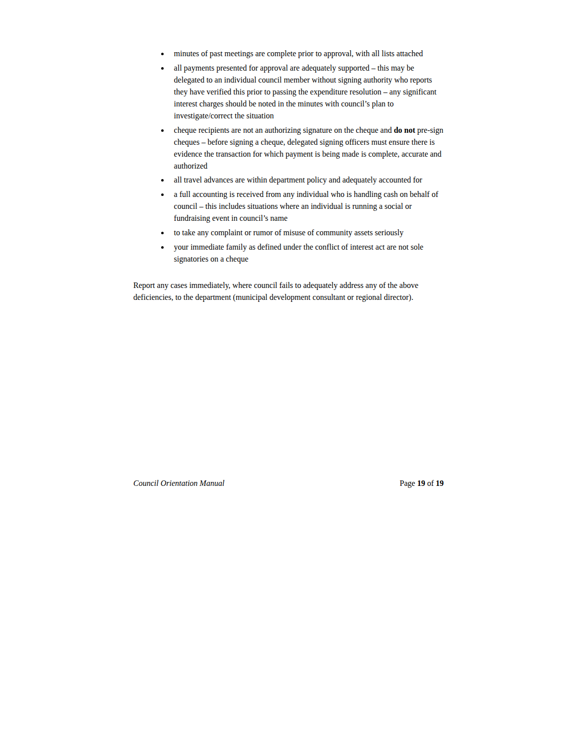minutes of past meetings are complete prior to approval, with all lists attached
all payments presented for approval are adequately supported – this may be delegated to an individual council member without signing authority who reports they have verified this prior to passing the expenditure resolution – any significant interest charges should be noted in the minutes with council’s plan to investigate/correct the situation
cheque recipients are not an authorizing signature on the cheque and do not pre-sign cheques – before signing a cheque, delegated signing officers must ensure there is evidence the transaction for which payment is being made is complete, accurate and authorized
all travel advances are within department policy and adequately accounted for
a full accounting is received from any individual who is handling cash on behalf of council – this includes situations where an individual is running a social or fundraising event in council’s name
to take any complaint or rumor of misuse of community assets seriously
your immediate family as defined under the conflict of interest act are not sole signatories on a cheque
Report any cases immediately, where council fails to adequately address any of the above deficiencies, to the department (municipal development consultant or regional director).
Council Orientation Manual
Page 19 of 19